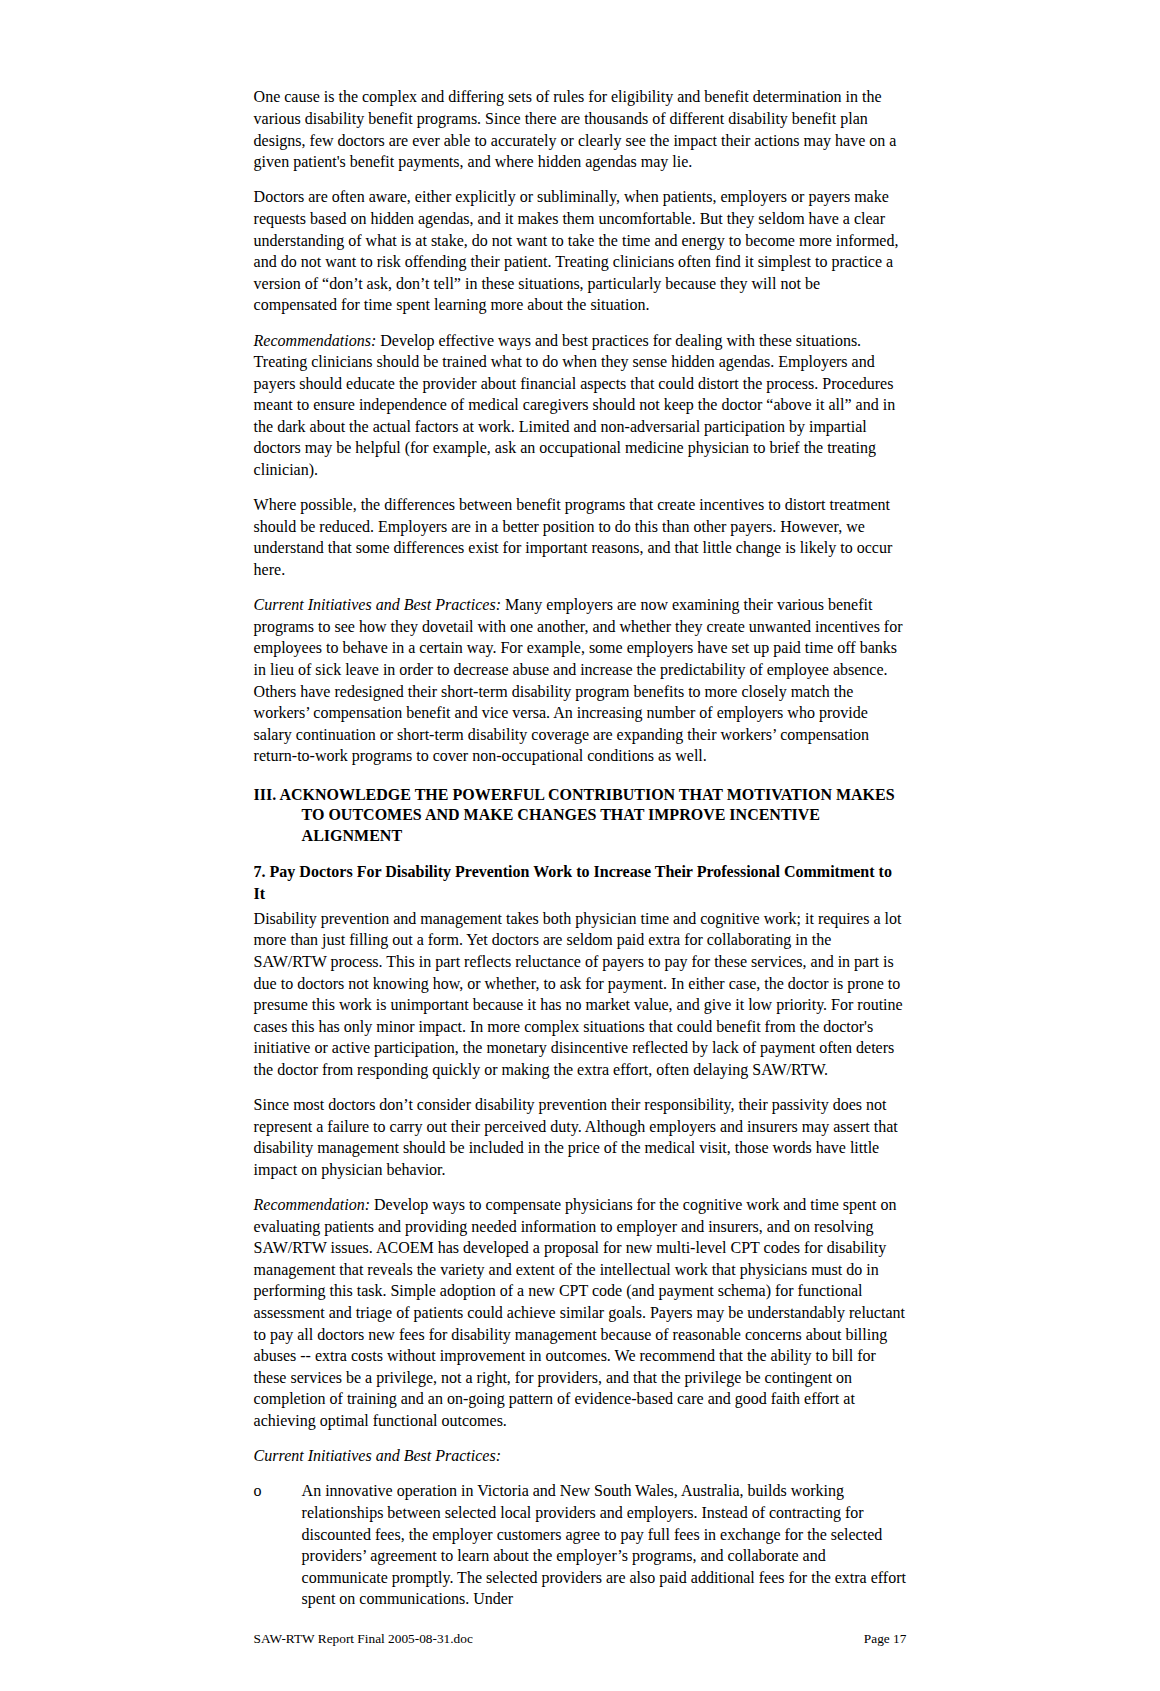One cause is the complex and differing sets of rules for eligibility and benefit determination in the various disability benefit programs. Since there are thousands of different disability benefit plan designs, few doctors are ever able to accurately or clearly see the impact their actions may have on a given patient's benefit payments, and where hidden agendas may lie.
Doctors are often aware, either explicitly or subliminally, when patients, employers or payers make requests based on hidden agendas, and it makes them uncomfortable. But they seldom have a clear understanding of what is at stake, do not want to take the time and energy to become more informed, and do not want to risk offending their patient. Treating clinicians often find it simplest to practice a version of “don’t ask, don’t tell” in these situations, particularly because they will not be compensated for time spent learning more about the situation.
Recommendations: Develop effective ways and best practices for dealing with these situations. Treating clinicians should be trained what to do when they sense hidden agendas. Employers and payers should educate the provider about financial aspects that could distort the process. Procedures meant to ensure independence of medical caregivers should not keep the doctor “above it all” and in the dark about the actual factors at work. Limited and non-adversarial participation by impartial doctors may be helpful (for example, ask an occupational medicine physician to brief the treating clinician).
Where possible, the differences between benefit programs that create incentives to distort treatment should be reduced. Employers are in a better position to do this than other payers. However, we understand that some differences exist for important reasons, and that little change is likely to occur here.
Current Initiatives and Best Practices: Many employers are now examining their various benefit programs to see how they dovetail with one another, and whether they create unwanted incentives for employees to behave in a certain way. For example, some employers have set up paid time off banks in lieu of sick leave in order to decrease abuse and increase the predictability of employee absence. Others have redesigned their short-term disability program benefits to more closely match the workers’ compensation benefit and vice versa. An increasing number of employers who provide salary continuation or short-term disability coverage are expanding their workers’ compensation return-to-work programs to cover non-occupational conditions as well.
III. ACKNOWLEDGE THE POWERFUL CONTRIBUTION THAT MOTIVATION MAKES TO OUTCOMES AND MAKE CHANGES THAT IMPROVE INCENTIVE ALIGNMENT
7. Pay Doctors For Disability Prevention Work to Increase Their Professional Commitment to It
Disability prevention and management takes both physician time and cognitive work; it requires a lot more than just filling out a form. Yet doctors are seldom paid extra for collaborating in the SAW/RTW process. This in part reflects reluctance of payers to pay for these services, and in part is due to doctors not knowing how, or whether, to ask for payment. In either case, the doctor is prone to presume this work is unimportant because it has no market value, and give it low priority. For routine cases this has only minor impact. In more complex situations that could benefit from the doctor's initiative or active participation, the monetary disincentive reflected by lack of payment often deters the doctor from responding quickly or making the extra effort, often delaying SAW/RTW.
Since most doctors don’t consider disability prevention their responsibility, their passivity does not represent a failure to carry out their perceived duty. Although employers and insurers may assert that disability management should be included in the price of the medical visit, those words have little impact on physician behavior.
Recommendation: Develop ways to compensate physicians for the cognitive work and time spent on evaluating patients and providing needed information to employer and insurers, and on resolving SAW/RTW issues. ACOEM has developed a proposal for new multi-level CPT codes for disability management that reveals the variety and extent of the intellectual work that physicians must do in performing this task. Simple adoption of a new CPT code (and payment schema) for functional assessment and triage of patients could achieve similar goals. Payers may be understandably reluctant to pay all doctors new fees for disability management because of reasonable concerns about billing abuses -- extra costs without improvement in outcomes. We recommend that the ability to bill for these services be a privilege, not a right, for providers, and that the privilege be contingent on completion of training and an on-going pattern of evidence-based care and good faith effort at achieving optimal functional outcomes.
Current Initiatives and Best Practices:
o An innovative operation in Victoria and New South Wales, Australia, builds working relationships between selected local providers and employers. Instead of contracting for discounted fees, the employer customers agree to pay full fees in exchange for the selected providers’ agreement to learn about the employer’s programs, and collaborate and communicate promptly. The selected providers are also paid additional fees for the extra effort spent on communications. Under
SAW-RTW Report Final 2005-08-31.doc Page 17